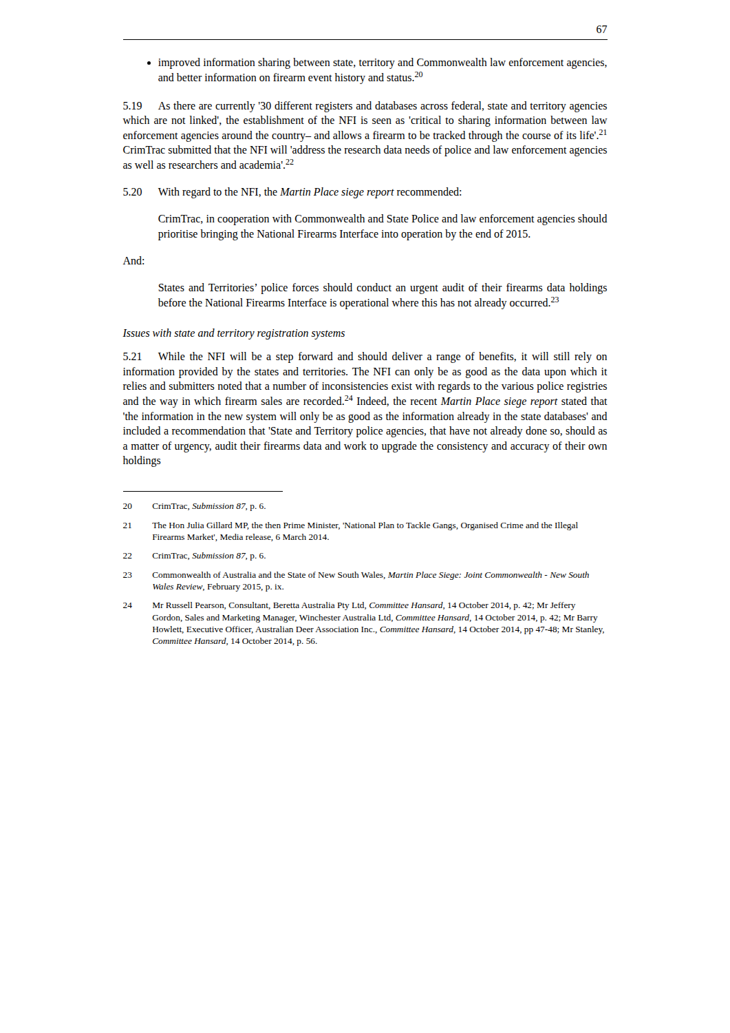67
improved information sharing between state, territory and Commonwealth law enforcement agencies, and better information on firearm event history and status.20
5.19 As there are currently '30 different registers and databases across federal, state and territory agencies which are not linked', the establishment of the NFI is seen as 'critical to sharing information between law enforcement agencies around the country– and allows a firearm to be tracked through the course of its life'.21 CrimTrac submitted that the NFI will 'address the research data needs of police and law enforcement agencies as well as researchers and academia'.22
5.20 With regard to the NFI, the Martin Place siege report recommended:
CrimTrac, in cooperation with Commonwealth and State Police and law enforcement agencies should prioritise bringing the National Firearms Interface into operation by the end of 2015.
And:
States and Territories’ police forces should conduct an urgent audit of their firearms data holdings before the National Firearms Interface is operational where this has not already occurred.23
Issues with state and territory registration systems
5.21 While the NFI will be a step forward and should deliver a range of benefits, it will still rely on information provided by the states and territories. The NFI can only be as good as the data upon which it relies and submitters noted that a number of inconsistencies exist with regards to the various police registries and the way in which firearm sales are recorded.24 Indeed, the recent Martin Place siege report stated that 'the information in the new system will only be as good as the information already in the state databases' and included a recommendation that 'State and Territory police agencies, that have not already done so, should as a matter of urgency, audit their firearms data and work to upgrade the consistency and accuracy of their own holdings
20 CrimTrac, Submission 87, p. 6.
21 The Hon Julia Gillard MP, the then Prime Minister, 'National Plan to Tackle Gangs, Organised Crime and the Illegal Firearms Market', Media release, 6 March 2014.
22 CrimTrac, Submission 87, p. 6.
23 Commonwealth of Australia and the State of New South Wales, Martin Place Siege: Joint Commonwealth - New South Wales Review, February 2015, p. ix.
24 Mr Russell Pearson, Consultant, Beretta Australia Pty Ltd, Committee Hansard, 14 October 2014, p. 42; Mr Jeffery Gordon, Sales and Marketing Manager, Winchester Australia Ltd, Committee Hansard, 14 October 2014, p. 42; Mr Barry Howlett, Executive Officer, Australian Deer Association Inc., Committee Hansard, 14 October 2014, pp 47-48; Mr Stanley, Committee Hansard, 14 October 2014, p. 56.